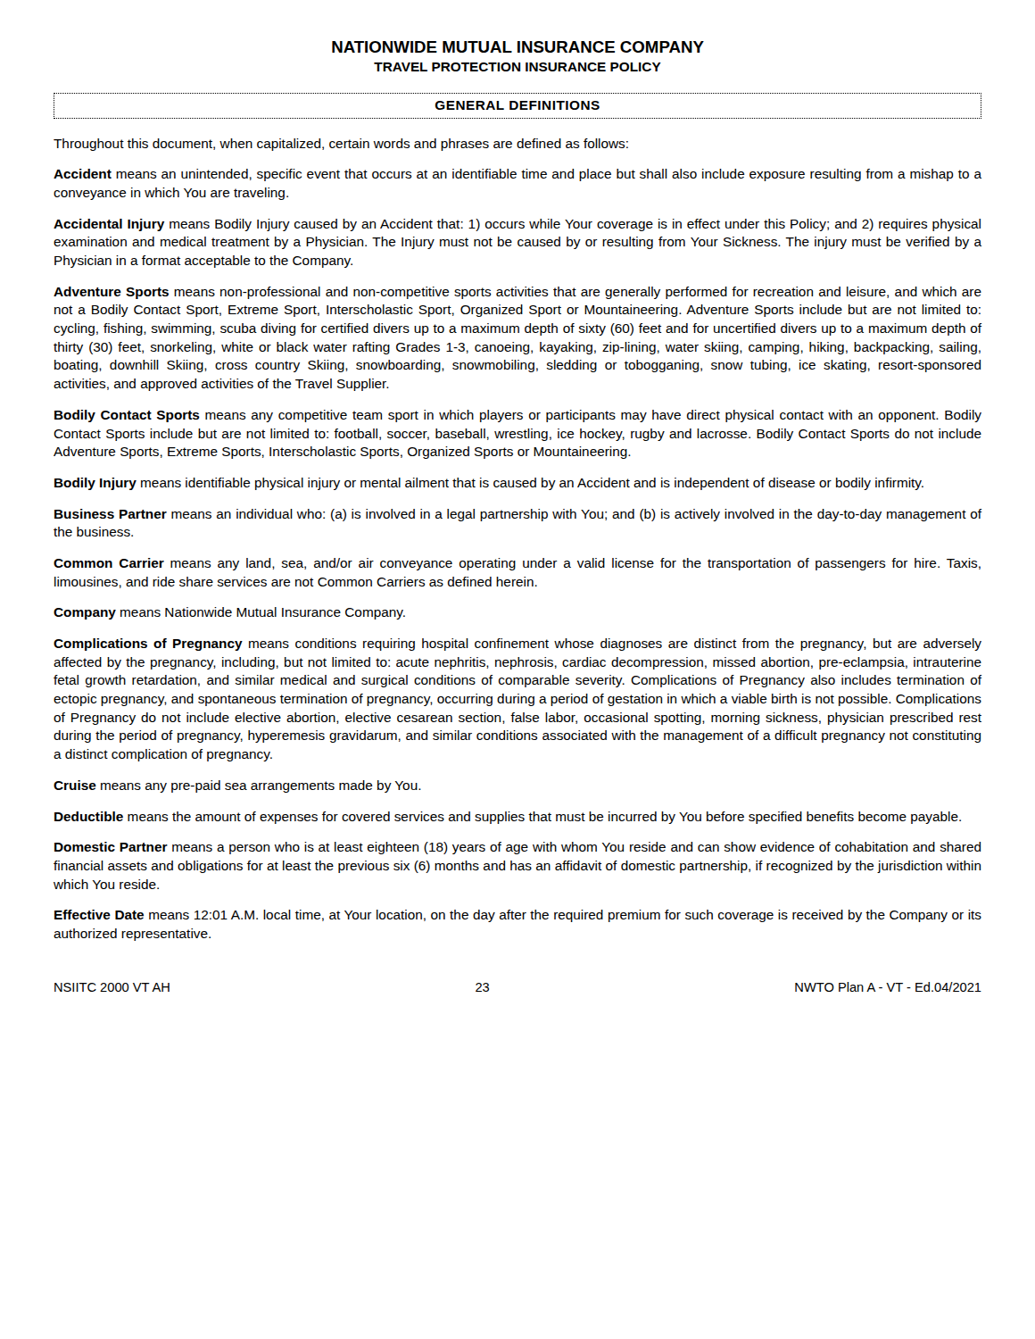NATIONWIDE MUTUAL INSURANCE COMPANY TRAVEL PROTECTION INSURANCE POLICY
GENERAL DEFINITIONS
Throughout this document, when capitalized, certain words and phrases are defined as follows:
Accident means an unintended, specific event that occurs at an identifiable time and place but shall also include exposure resulting from a mishap to a conveyance in which You are traveling.
Accidental Injury means Bodily Injury caused by an Accident that: 1) occurs while Your coverage is in effect under this Policy; and 2) requires physical examination and medical treatment by a Physician. The Injury must not be caused by or resulting from Your Sickness. The injury must be verified by a Physician in a format acceptable to the Company.
Adventure Sports means non-professional and non-competitive sports activities that are generally performed for recreation and leisure, and which are not a Bodily Contact Sport, Extreme Sport, Interscholastic Sport, Organized Sport or Mountaineering. Adventure Sports include but are not limited to: cycling, fishing, swimming, scuba diving for certified divers up to a maximum depth of sixty (60) feet and for uncertified divers up to a maximum depth of thirty (30) feet, snorkeling, white or black water rafting Grades 1-3, canoeing, kayaking, zip-lining, water skiing, camping, hiking, backpacking, sailing, boating, downhill Skiing, cross country Skiing, snowboarding, snowmobiling, sledding or tobogganing, snow tubing, ice skating, resort-sponsored activities, and approved activities of the Travel Supplier.
Bodily Contact Sports means any competitive team sport in which players or participants may have direct physical contact with an opponent. Bodily Contact Sports include but are not limited to: football, soccer, baseball, wrestling, ice hockey, rugby and lacrosse. Bodily Contact Sports do not include Adventure Sports, Extreme Sports, Interscholastic Sports, Organized Sports or Mountaineering.
Bodily Injury means identifiable physical injury or mental ailment that is caused by an Accident and is independent of disease or bodily infirmity.
Business Partner means an individual who: (a) is involved in a legal partnership with You; and (b) is actively involved in the day-to-day management of the business.
Common Carrier means any land, sea, and/or air conveyance operating under a valid license for the transportation of passengers for hire. Taxis, limousines, and ride share services are not Common Carriers as defined herein.
Company means Nationwide Mutual Insurance Company.
Complications of Pregnancy means conditions requiring hospital confinement whose diagnoses are distinct from the pregnancy, but are adversely affected by the pregnancy, including, but not limited to: acute nephritis, nephrosis, cardiac decompression, missed abortion, pre-eclampsia, intrauterine fetal growth retardation, and similar medical and surgical conditions of comparable severity. Complications of Pregnancy also includes termination of ectopic pregnancy, and spontaneous termination of pregnancy, occurring during a period of gestation in which a viable birth is not possible. Complications of Pregnancy do not include elective abortion, elective cesarean section, false labor, occasional spotting, morning sickness, physician prescribed rest during the period of pregnancy, hyperemesis gravidarum, and similar conditions associated with the management of a difficult pregnancy not constituting a distinct complication of pregnancy.
Cruise means any pre-paid sea arrangements made by You.
Deductible means the amount of expenses for covered services and supplies that must be incurred by You before specified benefits become payable.
Domestic Partner means a person who is at least eighteen (18) years of age with whom You reside and can show evidence of cohabitation and shared financial assets and obligations for at least the previous six (6) months and has an affidavit of domestic partnership, if recognized by the jurisdiction within which You reside.
Effective Date means 12:01 A.M. local time, at Your location, on the day after the required premium for such coverage is received by the Company or its authorized representative.
NSIITC 2000 VT AH 23 NWTO Plan A - VT - Ed.04/2021